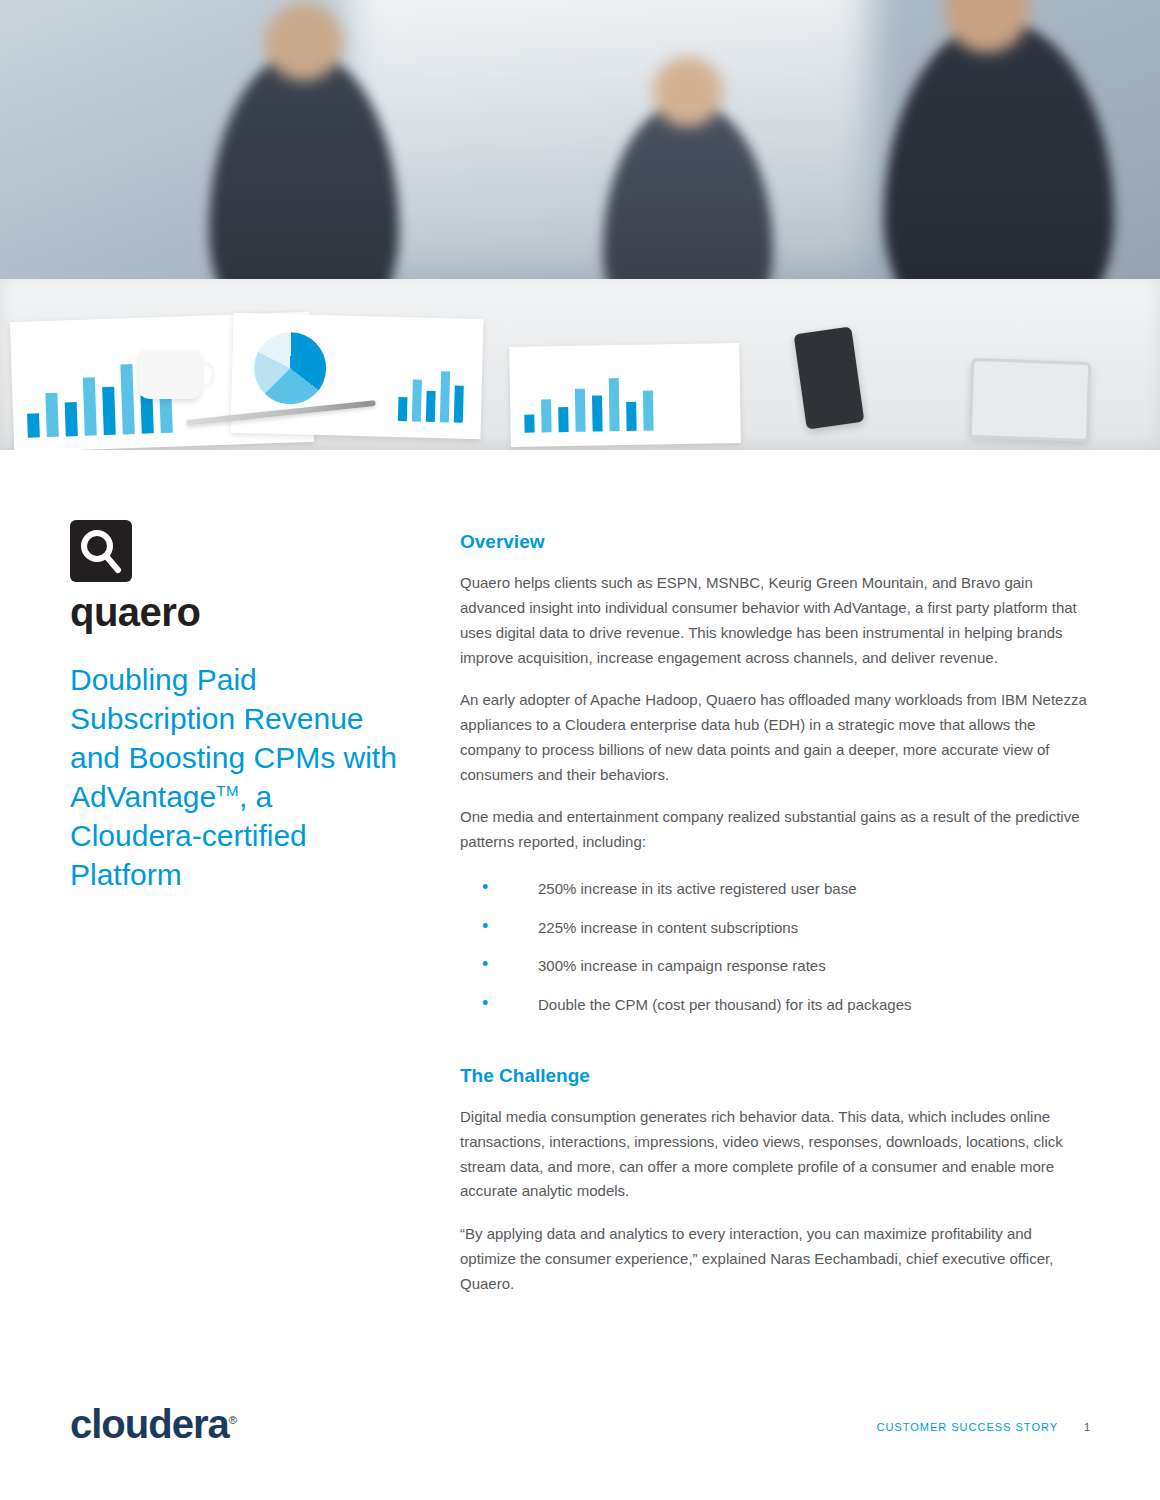quaero
Doubling Paid Subscription Revenue and Boosting CPMs with AdVantageTM, a Cloudera-certified Platform
Overview
Quaero helps clients such as ESPN, MSNBC, Keurig Green Mountain, and Bravo gain advanced insight into individual consumer behavior with AdVantage, a first party platform that uses digital data to drive revenue. This knowledge has been instrumental in helping brands improve acquisition, increase engagement across channels, and deliver revenue.
An early adopter of Apache Hadoop, Quaero has offloaded many workloads from IBM Netezza appliances to a Cloudera enterprise data hub (EDH) in a strategic move that allows the company to process billions of new data points and gain a deeper, more accurate view of consumers and their behaviors.
One media and entertainment company realized substantial gains as a result of the predictive patterns reported, including:
250% increase in its active registered user base
225% increase in content subscriptions
300% increase in campaign response rates
Double the CPM (cost per thousand) for its ad packages
The Challenge
Digital media consumption generates rich behavior data. This data, which includes online transactions, interactions, impressions, video views, responses, downloads, locations, click stream data, and more, can offer a more complete profile of a consumer and enable more accurate analytic models.
“By applying data and analytics to every interaction, you can maximize profitability and optimize the consumer experience,” explained Naras Eechambadi, chief executive officer, Quaero.
cloudera®
Customer Success Story 1